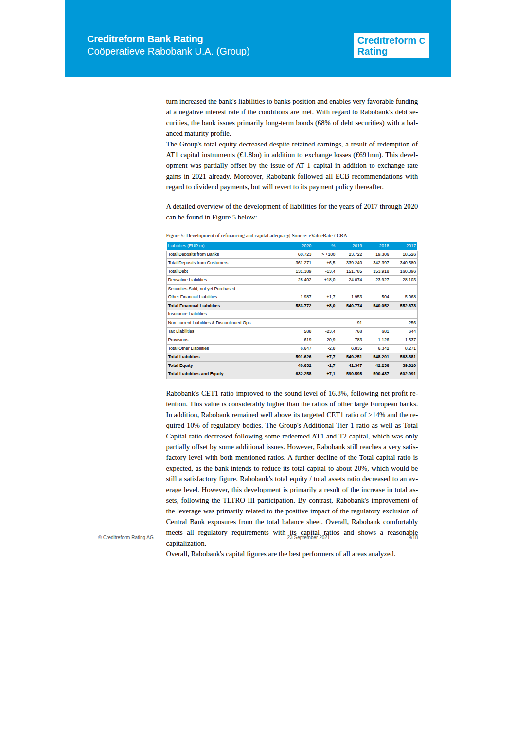Creditreform Bank Rating
Coöperatieve Rabobank U.A. (Group)
Creditreform C
Rating
turn increased the bank's liabilities to banks position and enables very favorable funding at a negative interest rate if the conditions are met. With regard to Rabobank's debt securities, the bank issues primarily long-term bonds (68% of debt securities) with a balanced maturity profile.
The Group's total equity decreased despite retained earnings, a result of redemption of AT1 capital instruments (€1.8bn) in addition to exchange losses (€691mn). This development was partially offset by the issue of AT 1 capital in addition to exchange rate gains in 2021 already. Moreover, Rabobank followed all ECB recommendations with regard to dividend payments, but will revert to its payment policy thereafter.
A detailed overview of the development of liabilities for the years of 2017 through 2020 can be found in Figure 5 below:
Figure 5: Development of refinancing and capital adequacy| Source: eValueRate / CRA
| Liabilities (EUR m) | 2020 | % | 2019 | 2018 | 2017 |
| --- | --- | --- | --- | --- | --- |
| Total Deposits from Banks | 60.723 | > +100 | 23.722 | 19.306 | 18.526 |
| Total Deposits from Customers | 361.271 | +6,5 | 339.240 | 342.397 | 340.580 |
| Total Debt | 131.389 | -13,4 | 151.785 | 153.918 | 160.396 |
| Derivative Liabilities | 28.402 | +18,0 | 24.074 | 23.927 | 28.103 |
| Securities Sold, not yet Purchased | - | - | - | - | - |
| Other Financial Liabilities | 1.987 | +1,7 | 1.953 | 504 | 5.068 |
| Total Financial Liabilities | 583.772 | +8,0 | 540.774 | 540.052 | 552.673 |
| Insurance Liabilities | - | - | - | - | - |
| Non-current Liabilities & Discontinued Ops | - | - | 91 | - | 256 |
| Tax Liabilities | 588 | -23,4 | 768 | 681 | 644 |
| Provisions | 619 | -20,9 | 783 | 1.126 | 1.537 |
| Total Other Liabilities | 6.647 | -2,8 | 6.835 | 6.342 | 8.271 |
| Total Liabilities | 591.626 | +7,7 | 549.251 | 548.201 | 563.381 |
| Total Equity | 40.632 | -1,7 | 41.347 | 42.236 | 39.610 |
| Total Liabilities and Equity | 632.258 | +7,1 | 590.598 | 590.437 | 602.991 |
Rabobank's CET1 ratio improved to the sound level of 16.8%, following net profit retention. This value is considerably higher than the ratios of other large European banks. In addition, Rabobank remained well above its targeted CET1 ratio of >14% and the required 10% of regulatory bodies. The Group's Additional Tier 1 ratio as well as Total Capital ratio decreased following some redeemed AT1 and T2 capital, which was only partially offset by some additional issues. However, Rabobank still reaches a very satisfactory level with both mentioned ratios. A further decline of the Total capital ratio is expected, as the bank intends to reduce its total capital to about 20%, which would be still a satisfactory figure. Rabobank's total equity / total assets ratio decreased to an average level. However, this development is primarily a result of the increase in total assets, following the TLTRO III participation. By contrast, Rabobank's improvement of the leverage was primarily related to the positive impact of the regulatory exclusion of Central Bank exposures from the total balance sheet. Overall, Rabobank comfortably meets all regulatory requirements with its capital ratios and shows a reasonable capitalization.
Overall, Rabobank's capital figures are the best performers of all areas analyzed.
© Creditreform Rating AG
23 September 2021
9/18